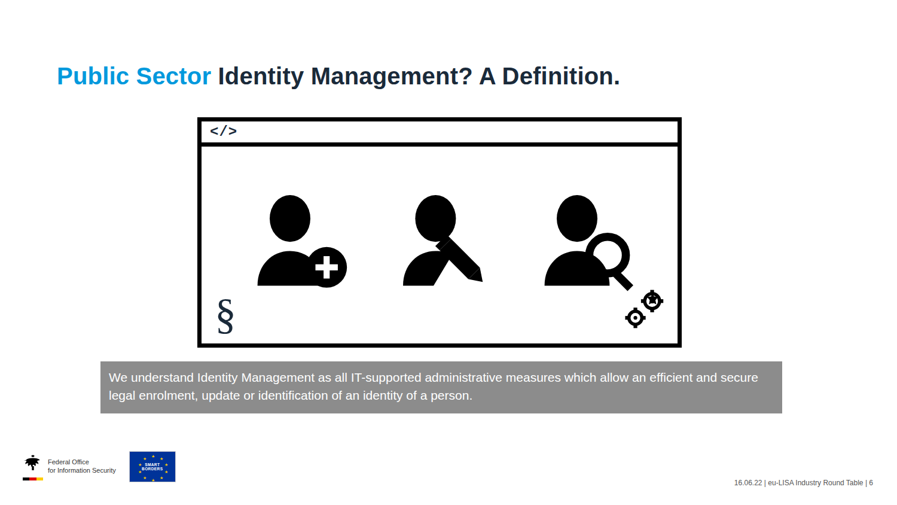Public Sector Identity Management? A Definition.
</>
§
We understand Identity Management as all IT-supported administrative measures which allow an efficient and secure legal enrolment, update or identification of an identity of a person.
Federal Office
for Information Security
★ ★ ★ ★ ★ ★ ★ ★ ★ ★
SMART
BORDERS
16.06.22 | eu-LISA Industry Round Table | 6